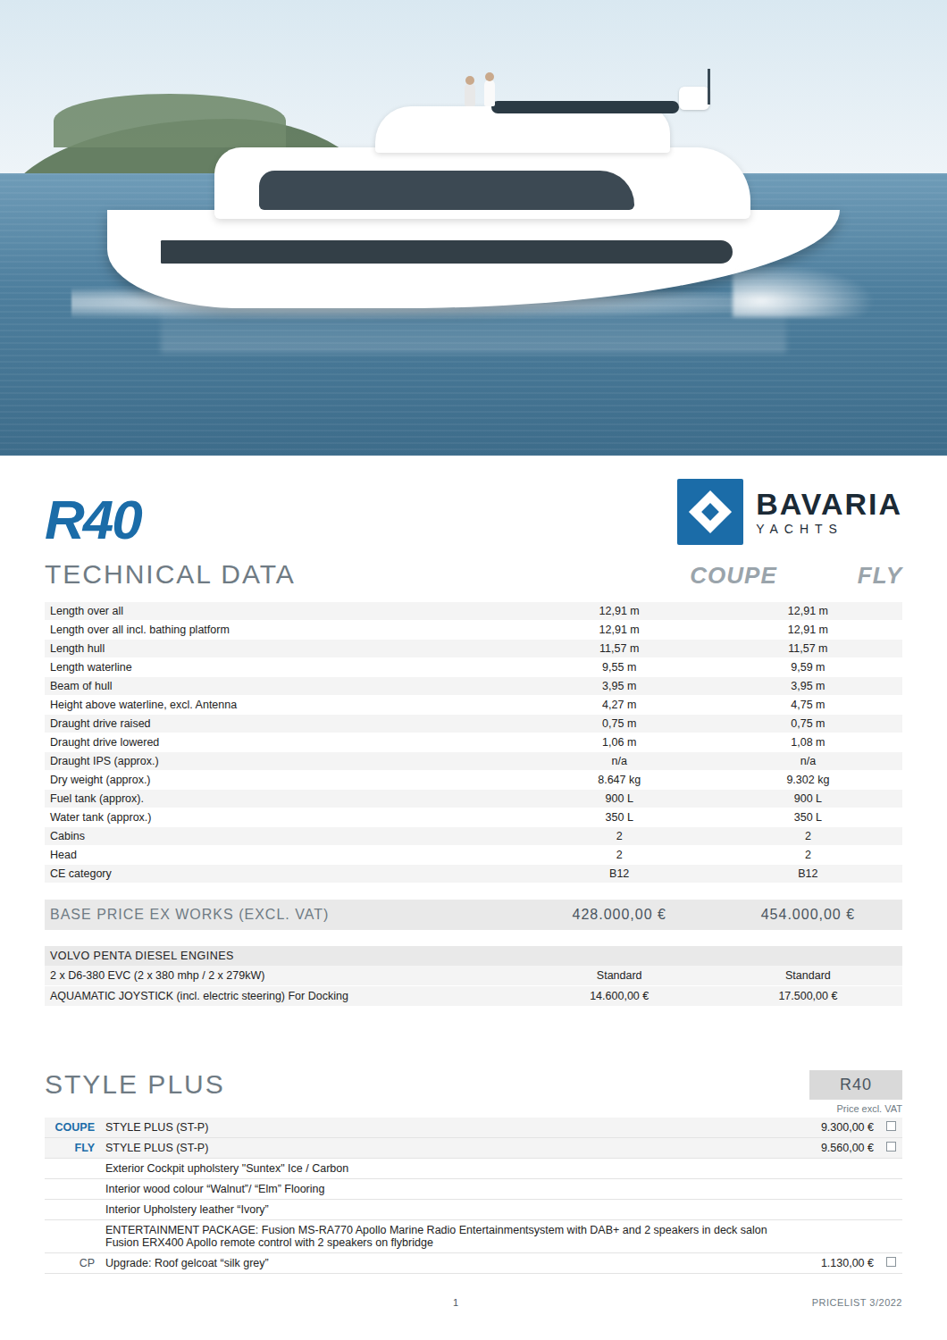R40
BAVARIA
YACHTS
Technical Data
COUPE FLY
| Length over all | 12,91 m | 12,91 m |
| Length over all incl. bathing platform | 12,91 m | 12,91 m |
| Length hull | 11,57 m | 11,57 m |
| Length waterline | 9,55 m | 9,59 m |
| Beam of hull | 3,95 m | 3,95 m |
| Height above waterline, excl. Antenna | 4,27 m | 4,75 m |
| Draught drive raised | 0,75 m | 0,75 m |
| Draught drive lowered | 1,06 m | 1,08 m |
| Draught IPS (approx.) | n/a | n/a |
| Dry weight (approx.) | 8.647 kg | 9.302 kg |
| Fuel tank (approx). | 900 L | 900 L |
| Water tank (approx.) | 350 L | 350 L |
| Cabins | 2 | 2 |
| Head | 2 | 2 |
| CE category | B12 | B12 |
| BASE PRICE EX WORKS (EXCL. VAT) | 428.000,00 € | 454.000,00 € |
| VOLVO PENTA DIESEL ENGINES | | |
| 2 x D6-380 EVC (2 x 380 mhp / 2 x 279kW) | Standard | Standard |
| AQUAMATIC JOYSTICK (incl. electric steering) For Docking | 14.600,00 € | 17.500,00 € |
Style Plus
R40
Price excl. VAT
| COUPE | STYLE PLUS (ST-P) | 9.300,00 € | |
| FLY | STYLE PLUS (ST-P) | 9.560,00 € | |
| | Exterior Cockpit upholstery "Suntex" Ice / Carbon | | |
| | Interior wood colour “Walnut”/ “Elm” Flooring | | |
| | Interior Upholstery leather “Ivory” | | |
| | ENTERTAINMENT PACKAGE: Fusion MS-RA770 Apollo Marine Radio Entertainmentsystem with DAB+ and 2 speakers in deck salon Fusion ERX400 Apollo remote control with 2 speakers on flybridge | | |
| CP | Upgrade: Roof gelcoat “silk grey” | 1.130,00 € | |
1
PRICELIST 3/2022